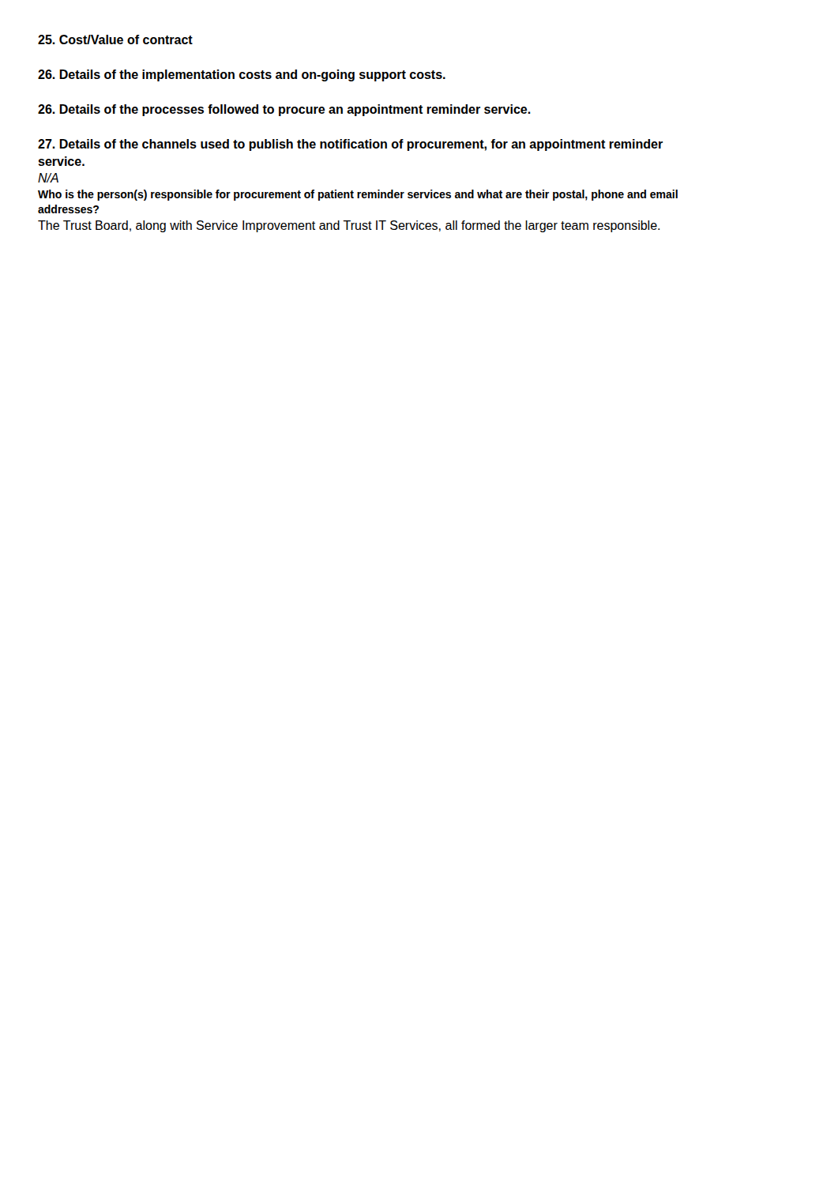25. Cost/Value of contract
26. Details of the implementation costs and on-going support costs.
26. Details of the processes followed to procure an appointment reminder service.
27. Details of the channels used to publish the notification of procurement, for an appointment reminder service.
N/A
Who is the person(s) responsible for procurement of patient reminder services and what are their postal, phone and email addresses?
The Trust Board, along with Service Improvement and Trust IT Services, all formed the larger team responsible.